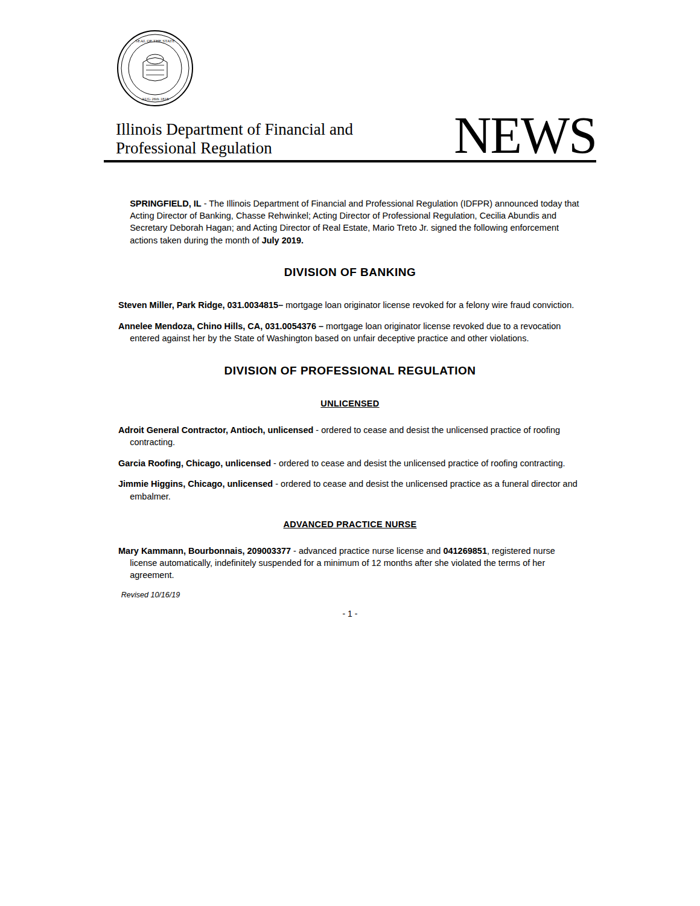Illinois Department of Financial and
Professional Regulation
NEWS
SPRINGFIELD, IL - The Illinois Department of Financial and Professional Regulation (IDFPR) announced today that Acting Director of Banking, Chasse Rehwinkel; Acting Director of Professional Regulation, Cecilia Abundis and Secretary Deborah Hagan; and Acting Director of Real Estate, Mario Treto Jr. signed the following enforcement actions taken during the month of July 2019.
DIVISION OF BANKING
Steven Miller, Park Ridge, 031.0034815– mortgage loan originator license revoked for a felony wire fraud conviction.
Annelee Mendoza, Chino Hills, CA, 031.0054376 – mortgage loan originator license revoked due to a revocation entered against her by the State of Washington based on unfair deceptive practice and other violations.
DIVISION OF PROFESSIONAL REGULATION
UNLICENSED
Adroit General Contractor, Antioch, unlicensed - ordered to cease and desist the unlicensed practice of roofing contracting.
Garcia Roofing, Chicago, unlicensed - ordered to cease and desist the unlicensed practice of roofing contracting.
Jimmie Higgins, Chicago, unlicensed - ordered to cease and desist the unlicensed practice as a funeral director and embalmer.
ADVANCED PRACTICE NURSE
Mary Kammann, Bourbonnais, 209003377 - advanced practice nurse license and 041269851, registered nurse license automatically, indefinitely suspended for a minimum of 12 months after she violated the terms of her agreement.
Revised 10/16/19
- 1 -